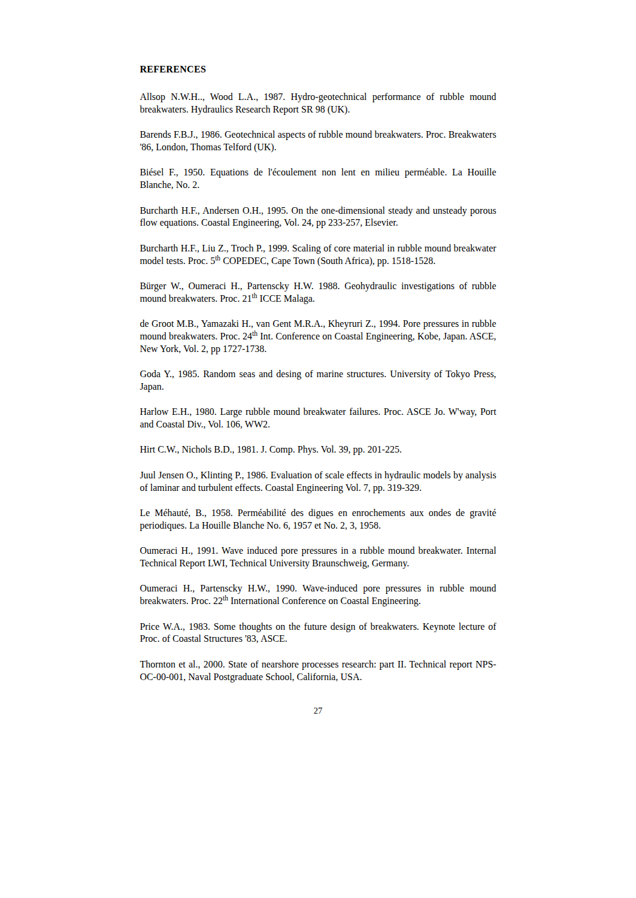REFERENCES
Allsop N.W.H.., Wood L.A., 1987. Hydro-geotechnical performance of rubble mound breakwaters. Hydraulics Research Report SR 98 (UK).
Barends F.B.J., 1986. Geotechnical aspects of rubble mound breakwaters. Proc. Breakwaters '86, London, Thomas Telford (UK).
Biésel F., 1950. Equations de l'écoulement non lent en milieu perméable. La Houille Blanche, No. 2.
Burcharth H.F., Andersen O.H., 1995. On the one-dimensional steady and unsteady porous flow equations. Coastal Engineering, Vol. 24, pp 233-257, Elsevier.
Burcharth H.F., Liu Z., Troch P., 1999. Scaling of core material in rubble mound breakwater model tests. Proc. 5th COPEDEC, Cape Town (South Africa), pp. 1518-1528.
Bürger W., Oumeraci H., Partenscky H.W. 1988. Geohydraulic investigations of rubble mound breakwaters. Proc. 21th ICCE Malaga.
de Groot M.B., Yamazaki H., van Gent M.R.A., Kheyruri Z., 1994. Pore pressures in rubble mound breakwaters. Proc. 24th Int. Conference on Coastal Engineering, Kobe, Japan. ASCE, New York, Vol. 2, pp 1727-1738.
Goda Y., 1985. Random seas and desing of marine structures. University of Tokyo Press, Japan.
Harlow E.H., 1980. Large rubble mound breakwater failures. Proc. ASCE Jo. W'way, Port and Coastal Div., Vol. 106, WW2.
Hirt C.W., Nichols B.D., 1981. J. Comp. Phys. Vol. 39, pp. 201-225.
Juul Jensen O., Klinting P., 1986. Evaluation of scale effects in hydraulic models by analysis of laminar and turbulent effects. Coastal Engineering Vol. 7, pp. 319-329.
Le Méhauté, B., 1958. Perméabilité des digues en enrochements aux ondes de gravité periodiques. La Houille Blanche No. 6, 1957 et No. 2, 3, 1958.
Oumeraci H., 1991. Wave induced pore pressures in a rubble mound breakwater. Internal Technical Report LWI, Technical University Braunschweig, Germany.
Oumeraci H., Partenscky H.W., 1990. Wave-induced pore pressures in rubble mound breakwaters. Proc. 22th International Conference on Coastal Engineering.
Price W.A., 1983. Some thoughts on the future design of breakwaters. Keynote lecture of Proc. of Coastal Structures '83, ASCE.
Thornton et al., 2000. State of nearshore processes research: part II. Technical report NPS-OC-00-001, Naval Postgraduate School, California, USA.
27